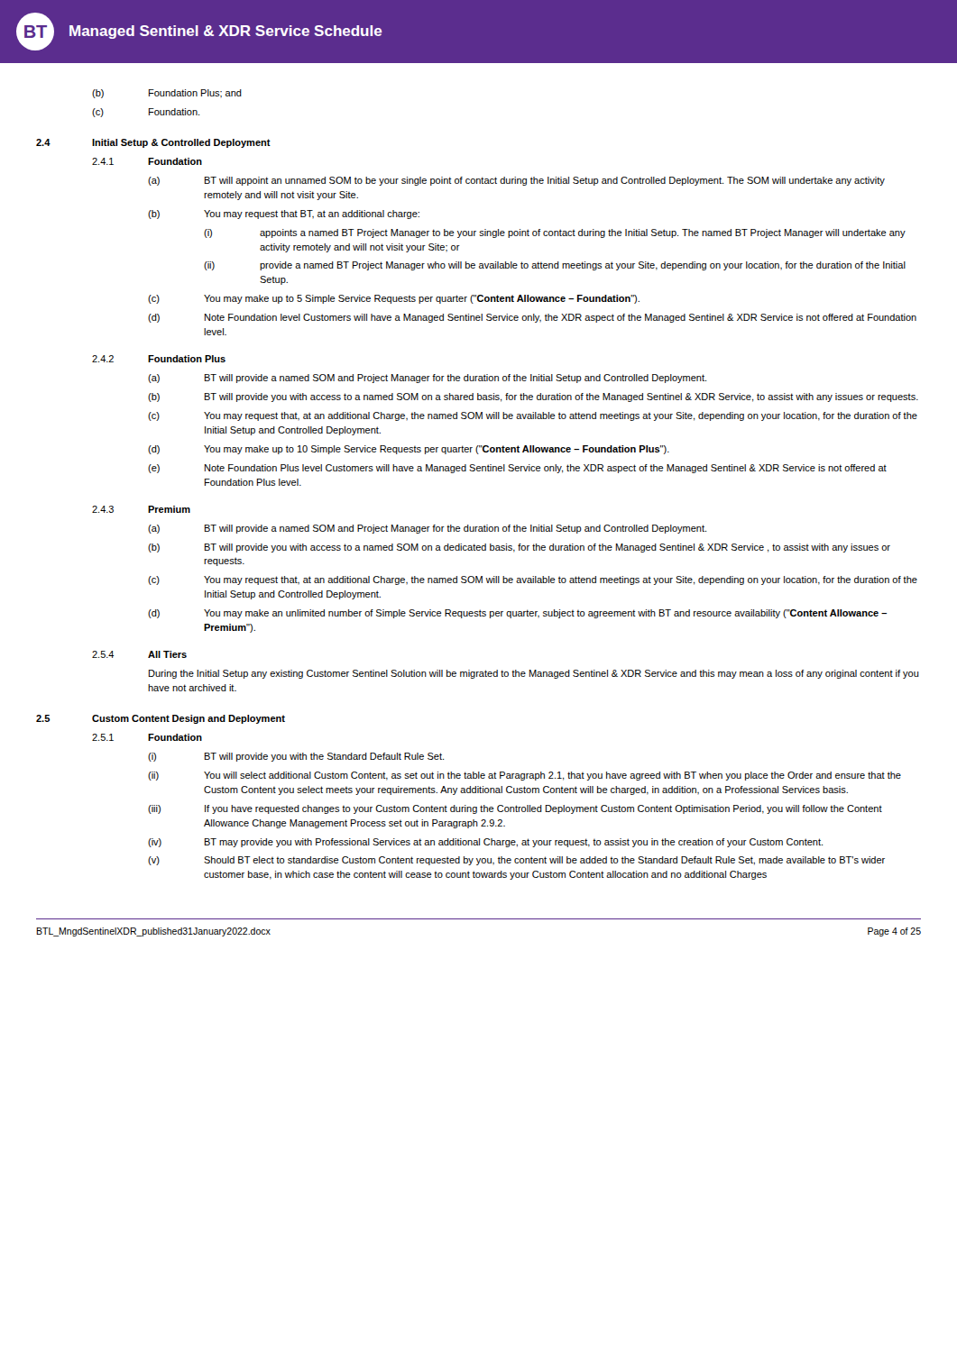BT
Managed Sentinel & XDR Service Schedule
(b)
Foundation Plus; and
(c)
Foundation.
2.4
Initial Setup & Controlled Deployment
2.4.1
Foundation
(a)
BT will appoint an unnamed SOM to be your single point of contact during the Initial Setup and Controlled Deployment. The SOM will undertake any activity remotely and will not visit your Site.
(b)
You may request that BT, at an additional charge:
(i)
appoints a named BT Project Manager to be your single point of contact during the Initial Setup. The named BT Project Manager will undertake any activity remotely and will not visit your Site; or
(ii)
provide a named BT Project Manager who will be available to attend meetings at your Site, depending on your location, for the duration of the Initial Setup.
(c)
You may make up to 5 Simple Service Requests per quarter ("Content Allowance – Foundation").
(d)
Note Foundation level Customers will have a Managed Sentinel Service only, the XDR aspect of the Managed Sentinel & XDR Service is not offered at Foundation level.
2.4.2
Foundation Plus
(a)
BT will provide a named SOM and Project Manager for the duration of the Initial Setup and Controlled Deployment.
(b)
BT will provide you with access to a named SOM on a shared basis, for the duration of the Managed Sentinel & XDR Service, to assist with any issues or requests.
(c)
You may request that, at an additional Charge, the named SOM will be available to attend meetings at your Site, depending on your location, for the duration of the Initial Setup and Controlled Deployment.
(d)
You may make up to 10 Simple Service Requests per quarter ("Content Allowance – Foundation Plus").
(e)
Note Foundation Plus level Customers will have a Managed Sentinel Service only, the XDR aspect of the Managed Sentinel & XDR Service is not offered at Foundation Plus level.
2.4.3
Premium
(a)
BT will provide a named SOM and Project Manager for the duration of the Initial Setup and Controlled Deployment.
(b)
BT will provide you with access to a named SOM on a dedicated basis, for the duration of the Managed Sentinel & XDR Service , to assist with any issues or requests.
(c)
You may request that, at an additional Charge, the named SOM will be available to attend meetings at your Site, depending on your location, for the duration of the Initial Setup and Controlled Deployment.
(d)
You may make an unlimited number of Simple Service Requests per quarter, subject to agreement with BT and resource availability ("Content Allowance – Premium").
2.5.4
All Tiers
During the Initial Setup any existing Customer Sentinel Solution will be migrated to the Managed Sentinel & XDR Service and this may mean a loss of any original content if you have not archived it.
2.5
Custom Content Design and Deployment
2.5.1
Foundation
(i)
BT will provide you with the Standard Default Rule Set.
(ii)
You will select additional Custom Content, as set out in the table at Paragraph 2.1, that you have agreed with BT when you place the Order and ensure that the Custom Content you select meets your requirements. Any additional Custom Content will be charged, in addition, on a Professional Services basis.
(iii)
If you have requested changes to your Custom Content during the Controlled Deployment Custom Content Optimisation Period, you will follow the Content Allowance Change Management Process set out in Paragraph 2.9.2.
(iv)
BT may provide you with Professional Services at an additional Charge, at your request, to assist you in the creation of your Custom Content.
(v)
Should BT elect to standardise Custom Content requested by you, the content will be added to the Standard Default Rule Set, made available to BT's wider customer base, in which case the content will cease to count towards your Custom Content allocation and no additional Charges
BTL_MngdSentinelXDR_published31January2022.docx
Page 4 of 25